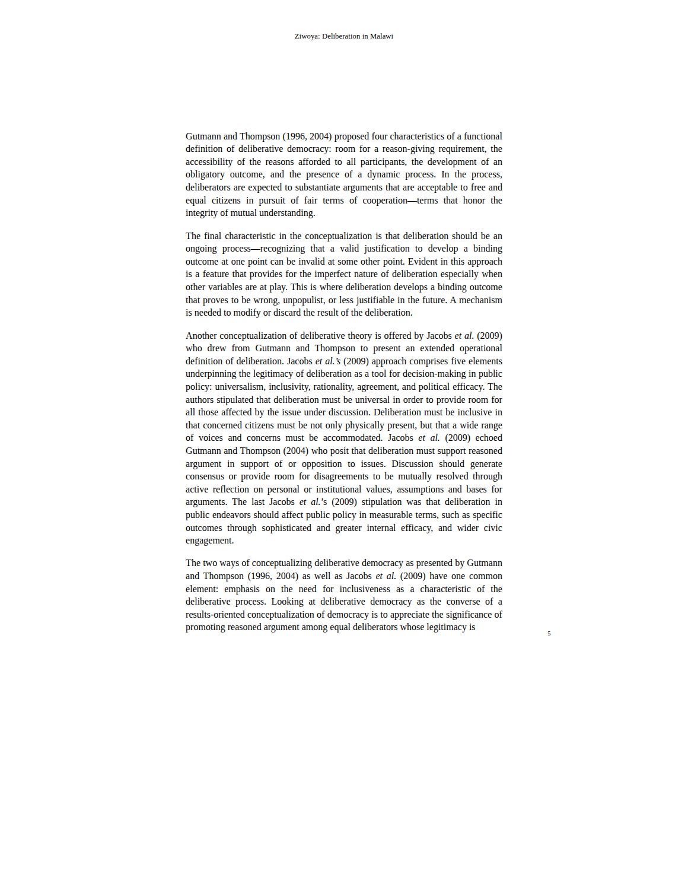Ziwoya: Deliberation in Malawi
Gutmann and Thompson (1996, 2004) proposed four characteristics of a functional definition of deliberative democracy: room for a reason-giving requirement, the accessibility of the reasons afforded to all participants, the development of an obligatory outcome, and the presence of a dynamic process. In the process, deliberators are expected to substantiate arguments that are acceptable to free and equal citizens in pursuit of fair terms of cooperation—terms that honor the integrity of mutual understanding.
The final characteristic in the conceptualization is that deliberation should be an ongoing process—recognizing that a valid justification to develop a binding outcome at one point can be invalid at some other point. Evident in this approach is a feature that provides for the imperfect nature of deliberation especially when other variables are at play. This is where deliberation develops a binding outcome that proves to be wrong, unpopulist, or less justifiable in the future. A mechanism is needed to modify or discard the result of the deliberation.
Another conceptualization of deliberative theory is offered by Jacobs et al. (2009) who drew from Gutmann and Thompson to present an extended operational definition of deliberation. Jacobs et al.’s (2009) approach comprises five elements underpinning the legitimacy of deliberation as a tool for decision-making in public policy: universalism, inclusivity, rationality, agreement, and political efficacy. The authors stipulated that deliberation must be universal in order to provide room for all those affected by the issue under discussion. Deliberation must be inclusive in that concerned citizens must be not only physically present, but that a wide range of voices and concerns must be accommodated. Jacobs et al. (2009) echoed Gutmann and Thompson (2004) who posit that deliberation must support reasoned argument in support of or opposition to issues. Discussion should generate consensus or provide room for disagreements to be mutually resolved through active reflection on personal or institutional values, assumptions and bases for arguments. The last Jacobs et al.’s (2009) stipulation was that deliberation in public endeavors should affect public policy in measurable terms, such as specific outcomes through sophisticated and greater internal efficacy, and wider civic engagement.
The two ways of conceptualizing deliberative democracy as presented by Gutmann and Thompson (1996, 2004) as well as Jacobs et al. (2009) have one common element: emphasis on the need for inclusiveness as a characteristic of the deliberative process. Looking at deliberative democracy as the converse of a results-oriented conceptualization of democracy is to appreciate the significance of promoting reasoned argument among equal deliberators whose legitimacy is
5